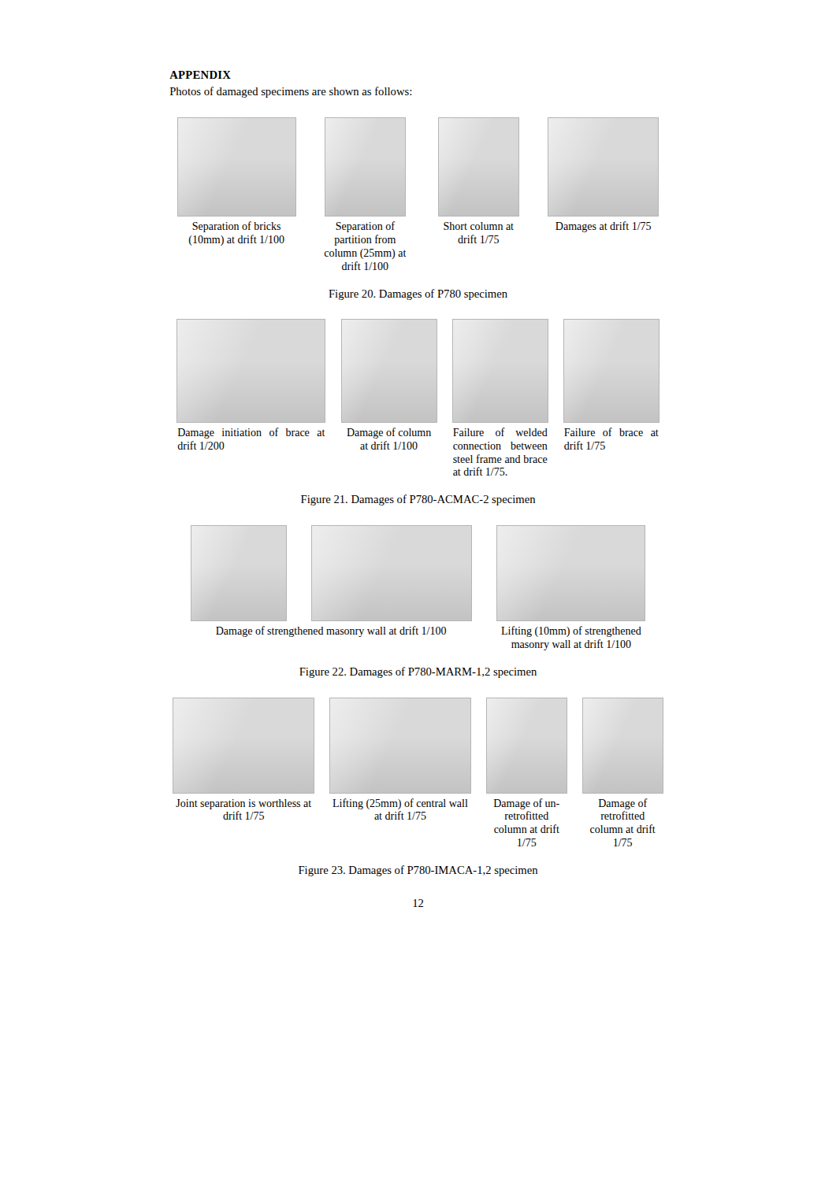APPENDIX
Photos of damaged specimens are shown as follows:
Separation of bricks (10mm) at drift 1/100
Separation of partition from column (25mm) at drift 1/100
Short column at drift 1/75
Damages at drift 1/75
Figure 20. Damages of P780 specimen
Damage initiation of brace at drift 1/200
Damage of column at drift 1/100
Failure of welded connection between steel frame and brace at drift 1/75.
Failure of brace at drift 1/75
Figure 21. Damages of P780-ACMAC-2 specimen
Damage of strengthened masonry wall at drift 1/100
Lifting (10mm) of strengthened masonry wall at drift 1/100
Figure 22. Damages of P780-MARM-1,2 specimen
Joint separation is worthless at drift 1/75
Lifting (25mm) of central wall at drift 1/75
Damage of un-retrofitted column at drift 1/75
Damage of retrofitted column at drift 1/75
Figure 23. Damages of P780-IMACA-1,2 specimen
12